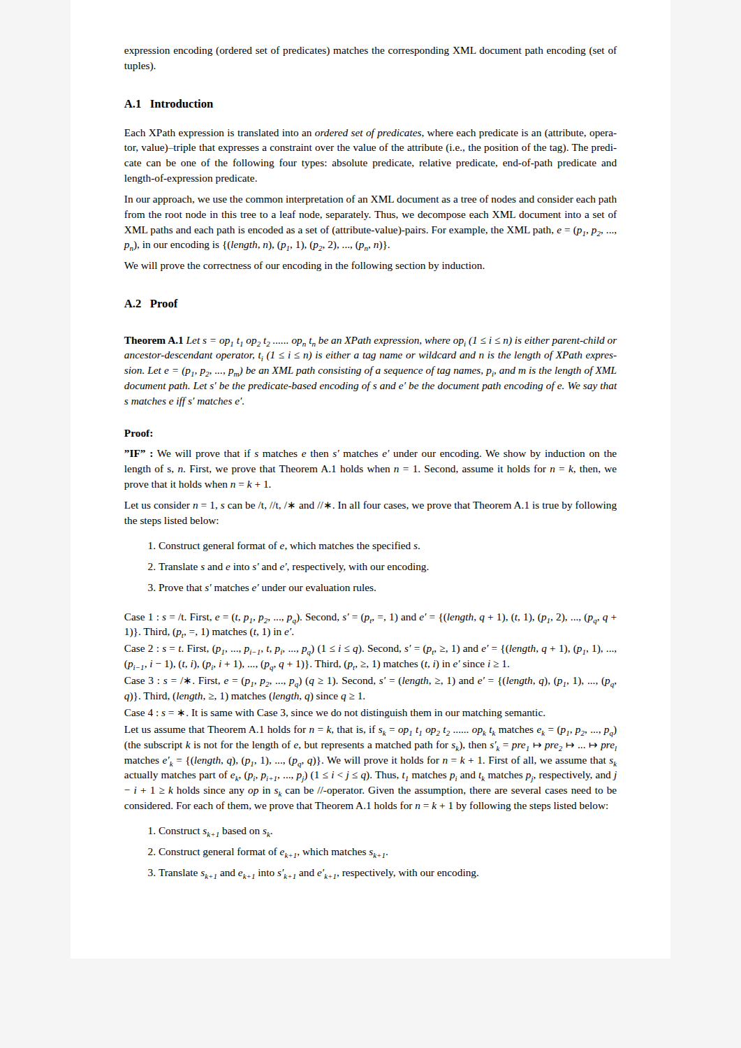expression encoding (ordered set of predicates) matches the corresponding XML document path encoding (set of tuples).
A.1 Introduction
Each XPath expression is translated into an ordered set of predicates, where each predicate is an (attribute, operator, value)–triple that expresses a constraint over the value of the attribute (i.e., the position of the tag). The predicate can be one of the following four types: absolute predicate, relative predicate, end-of-path predicate and length-of-expression predicate.
In our approach, we use the common interpretation of an XML document as a tree of nodes and consider each path from the root node in this tree to a leaf node, separately. Thus, we decompose each XML document into a set of XML paths and each path is encoded as a set of (attribute-value)-pairs. For example, the XML path, e = (p1, p2, ..., pn), in our encoding is {(length, n), (p1, 1), (p2, 2), ..., (pn, n)}.
We will prove the correctness of our encoding in the following section by induction.
A.2 Proof
Theorem A.1 Let s = op1 t1 op2 t2 ...... opn tn be an XPath expression, where opi (1 ≤ i ≤ n) is either parent-child or ancestor-descendant operator, ti (1 ≤ i ≤ n) is either a tag name or wildcard and n is the length of XPath expression. Let e = (p1, p2, ..., pm) be an XML path consisting of a sequence of tag names, pi, and m is the length of XML document path. Let s′ be the predicate-based encoding of s and e′ be the document path encoding of e. We say that s matches e iff s′ matches e′.
Proof:
”IF” : We will prove that if s matches e then s′ matches e′ under our encoding. We show by induction on the length of s, n. First, we prove that Theorem A.1 holds when n = 1. Second, assume it holds for n = k, then, we prove that it holds when n = k + 1.
Let us consider n = 1, s can be /t, //t, /∗ and //∗. In all four cases, we prove that Theorem A.1 is true by following the steps listed below:
Construct general format of e, which matches the specified s.
Translate s and e into s′ and e′, respectively, with our encoding.
Prove that s′ matches e′ under our evaluation rules.
Case 1 : s = /t. First, e = (t, p1, p2, ..., pq). Second, s′ = (pt, =, 1) and e′ = {(length, q + 1), (t, 1), (p1, 2), ..., (pq, q + 1)}. Third, (pt, =, 1) matches (t, 1) in e′.
Case 2 : s = t. First, (p1, ..., pi−1, t, pi, ..., pq) (1 ≤ i ≤ q). Second, s′ = (pt, ≥, 1) and e′ = {(length, q + 1), (p1, 1), ..., (pi−1, i − 1), (t, i), (pi, i + 1), ..., (pq, q + 1)}. Third, (pt, ≥, 1) matches (t, i) in e′ since i ≥ 1.
Case 3 : s = /∗. First, e = (p1, p2, ..., pq) (q ≥ 1). Second, s′ = (length, ≥, 1) and e′ = {(length, q), (p1, 1), ..., (pq, q)}. Third, (length, ≥, 1) matches (length, q) since q ≥ 1.
Case 4 : s = ∗. It is same with Case 3, since we do not distinguish them in our matching semantic.
Let us assume that Theorem A.1 holds for n = k, that is, if sk = op1 t1 op2 t2 ...... opk tk matches ek = (p1, p2, ..., pq) (the subscript k is not for the length of e, but represents a matched path for sk), then s′k = pre1 ↦ pre2 ↦ ... ↦ prel matches e′k = {(length, q), (p1, 1), ..., (pq, q)}. We will prove it holds for n = k + 1. First of all, we assume that sk actually matches part of ek, (pi, pi+1, ..., pj) (1 ≤ i < j ≤ q). Thus, t1 matches pi and tk matches pj, respectively, and j − i + 1 ≥ k holds since any op in sk can be //-operator. Given the assumption, there are several cases need to be considered. For each of them, we prove that Theorem A.1 holds for n = k + 1 by following the steps listed below:
Construct sk+1 based on sk.
Construct general format of ek+1, which matches sk+1.
Translate sk+1 and ek+1 into s′k+1 and e′k+1, respectively, with our encoding.